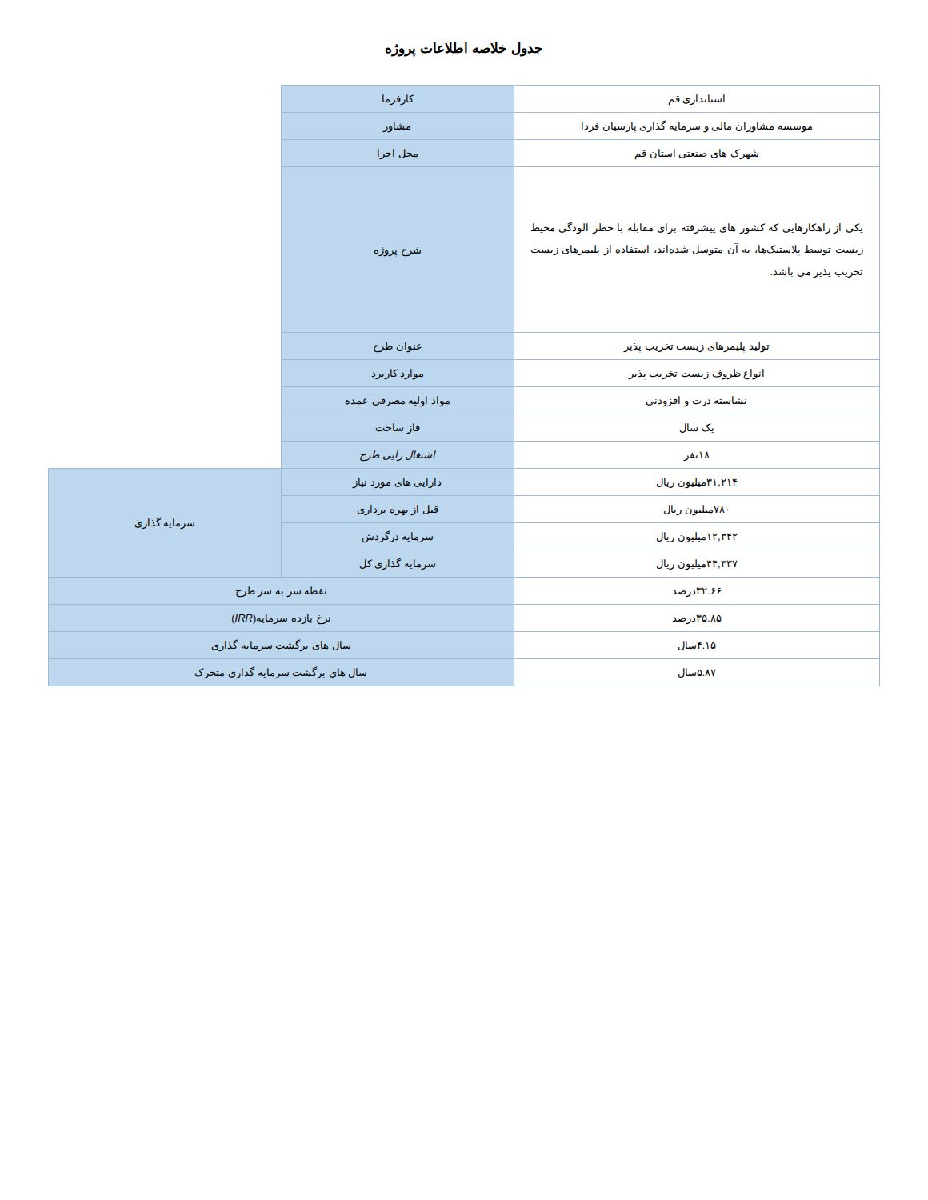جدول خلاصه اطلاعات پروژه
| استانداری قم | کارفرما |
| موسسه مشاوران مالی و سرمایه گذاری پارسیان فردا | مشاور |
| شهرک های صنعتی استان قم | محل اجرا |
| یکی از راهکارهایی که کشور های پیشرفته برای مقابله با خطر آلودگی محیط زیست توسط پلاستیک‌ها، به آن متوسل شده‌اند، استفاده از پلیمرهای زیست تخریب پذیر می باشد. | شرح پروژه |
| تولید پلیمرهای زیست تخریب پذیر | عنوان طرح |
| انواع ظروف زیست تخریب پذیر | موارد کاربرد |
| نشاسته ذرت و افزودنی | مواد اولیه مصرفی عمده |
| یک سال | فاز ساخت |
| ۱۸نفر | اشتغال زایی طرح |
| ۳۱,۲۱۴میلیون ریال | دارایی های مورد نیاز | سرمایه گذاری |
| ۷۸۰میلیون ریال | قبل از بهره برداری |
| ۱۲,۳۴۲میلیون ریال | سرمایه درگردش |
| ۴۴,۳۳۷میلیون ریال | سرمایه گذاری کل |
| ۳۲.۶۶درصد | نقطه سر به سر طرح |
| ۳۵.۸۵درصد | نرخ بازده سرمایه( IRR ) |
| ۴.۱۵سال | سال های برگشت سرمایه گذاری |
| ۵.۸۷سال | سال های برگشت سرمایه گذاری متحرک |